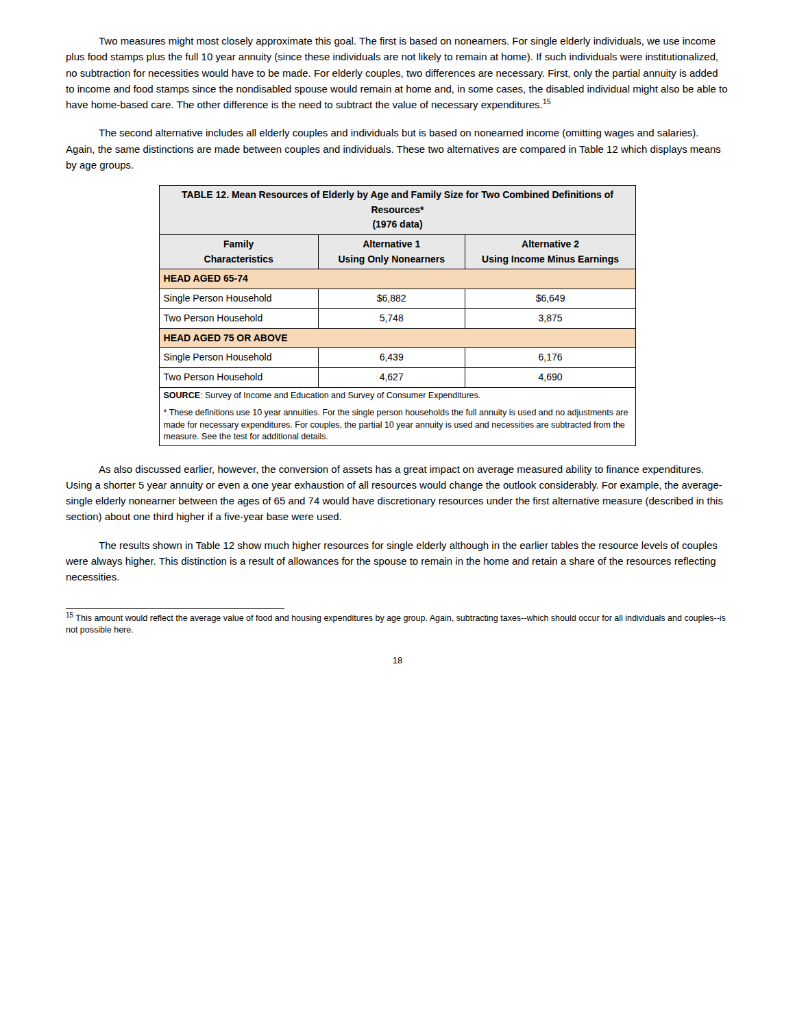Two measures might most closely approximate this goal. The first is based on nonearners. For single elderly individuals, we use income plus food stamps plus the full 10 year annuity (since these individuals are not likely to remain at home). If such individuals were institutionalized, no subtraction for necessities would have to be made. For elderly couples, two differences are necessary. First, only the partial annuity is added to income and food stamps since the nondisabled spouse would remain at home and, in some cases, the disabled individual might also be able to have home-based care. The other difference is the need to subtract the value of necessary expenditures.15
The second alternative includes all elderly couples and individuals but is based on nonearned income (omitting wages and salaries). Again, the same distinctions are made between couples and individuals. These two alternatives are compared in Table 12 which displays means by age groups.
| TABLE 12. Mean Resources of Elderly by Age and Family Size for Two Combined Definitions of Resources* (1976 data) |
| --- |
| Family Characteristics | Alternative 1 Using Only Nonearners | Alternative 2 Using Income Minus Earnings |
| HEAD AGED 65-74 |
| Single Person Household | $6,882 | $6,649 |
| Two Person Household | 5,748 | 3,875 |
| HEAD AGED 75 OR ABOVE |
| Single Person Household | 6,439 | 6,176 |
| Two Person Household | 4,627 | 4,690 |
| SOURCE : Survey of Income and Education and Survey of Consumer Expenditures. * These definitions use 10 year annuities. For the single person households the full annuity is used and no adjustments are made for necessary expenditures. For couples, the partial 10 year annuity is used and necessities are subtracted from the measure. See the test for additional details. |
As also discussed earlier, however, the conversion of assets has a great impact on average measured ability to finance expenditures. Using a shorter 5 year annuity or even a one year exhaustion of all resources would change the outlook considerably. For example, the average-single elderly nonearner between the ages of 65 and 74 would have discretionary resources under the first alternative measure (described in this section) about one third higher if a five-year base were used.
The results shown in Table 12 show much higher resources for single elderly although in the earlier tables the resource levels of couples were always higher. This distinction is a result of allowances for the spouse to remain in the home and retain a share of the resources reflecting necessities.
15 This amount would reflect the average value of food and housing expenditures by age group. Again, subtracting taxes--which should occur for all individuals and couples--is not possible here.
18